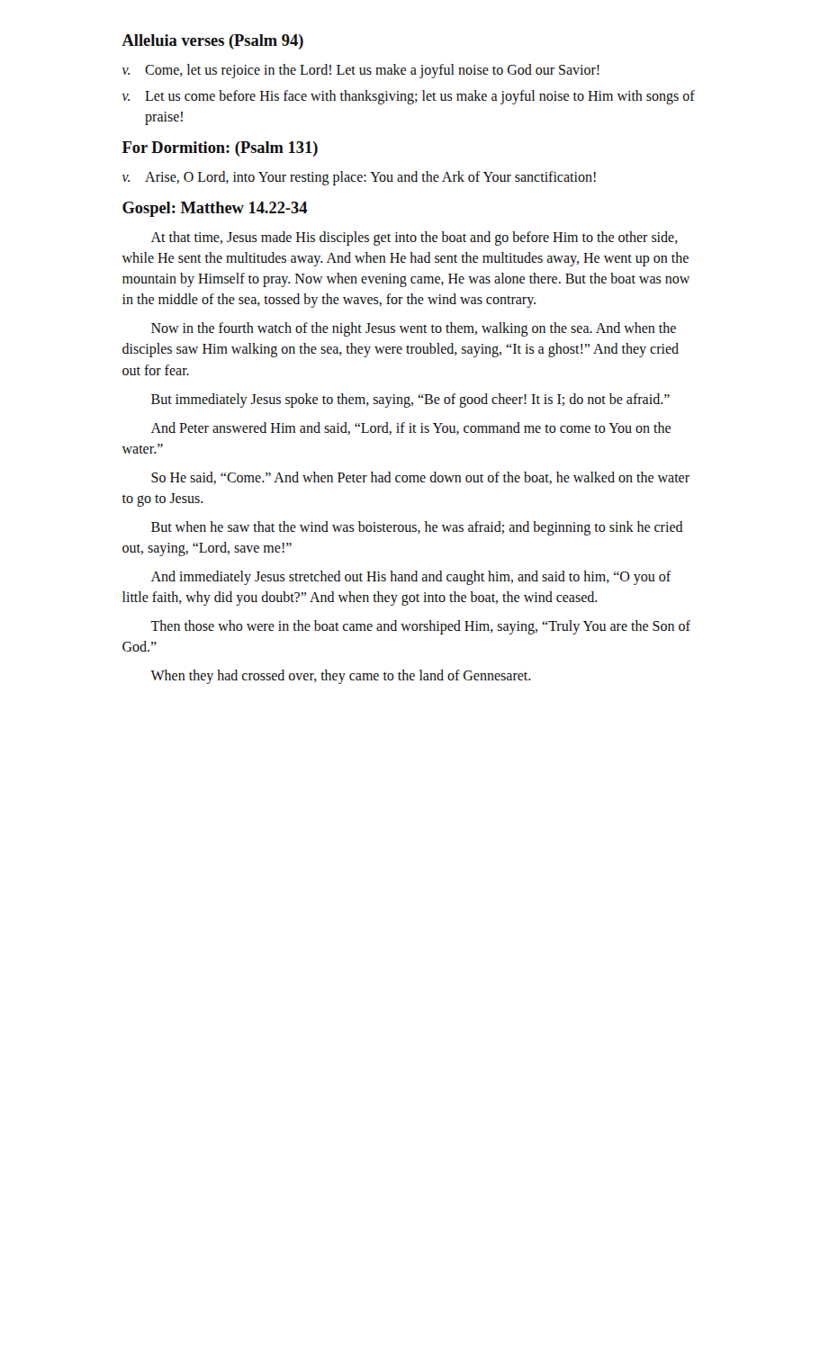Alleluia verses (Psalm 94)
v.
Come, let us rejoice in the Lord! Let us make a joyful noise to God our Savior!
v.
Let us come before His face with thanksgiving; let us make a joyful noise to Him with songs of praise!
For Dormition: (Psalm 131)
v.
Arise, O Lord, into Your resting place: You and the Ark of Your sanctification!
Gospel: Matthew 14.22-34
At that time, Jesus made His disciples get into the boat and go before Him to the other side, while He sent the multitudes away. And when He had sent the multitudes away, He went up on the mountain by Himself to pray. Now when evening came, He was alone there. But the boat was now in the middle of the sea, tossed by the waves, for the wind was contrary.
Now in the fourth watch of the night Jesus went to them, walking on the sea. And when the disciples saw Him walking on the sea, they were troubled, saying, “It is a ghost!” And they cried out for fear.
But immediately Jesus spoke to them, saying, “Be of good cheer! It is I; do not be afraid.”
And Peter answered Him and said, “Lord, if it is You, command me to come to You on the water.”
So He said, “Come.” And when Peter had come down out of the boat, he walked on the water to go to Jesus.
But when he saw that the wind was boisterous, he was afraid; and beginning to sink he cried out, saying, “Lord, save me!”
And immediately Jesus stretched out His hand and caught him, and said to him, “O you of little faith, why did you doubt?” And when they got into the boat, the wind ceased.
Then those who were in the boat came and worshiped Him, saying, “Truly You are the Son of God.”
When they had crossed over, they came to the land of Gennesaret.